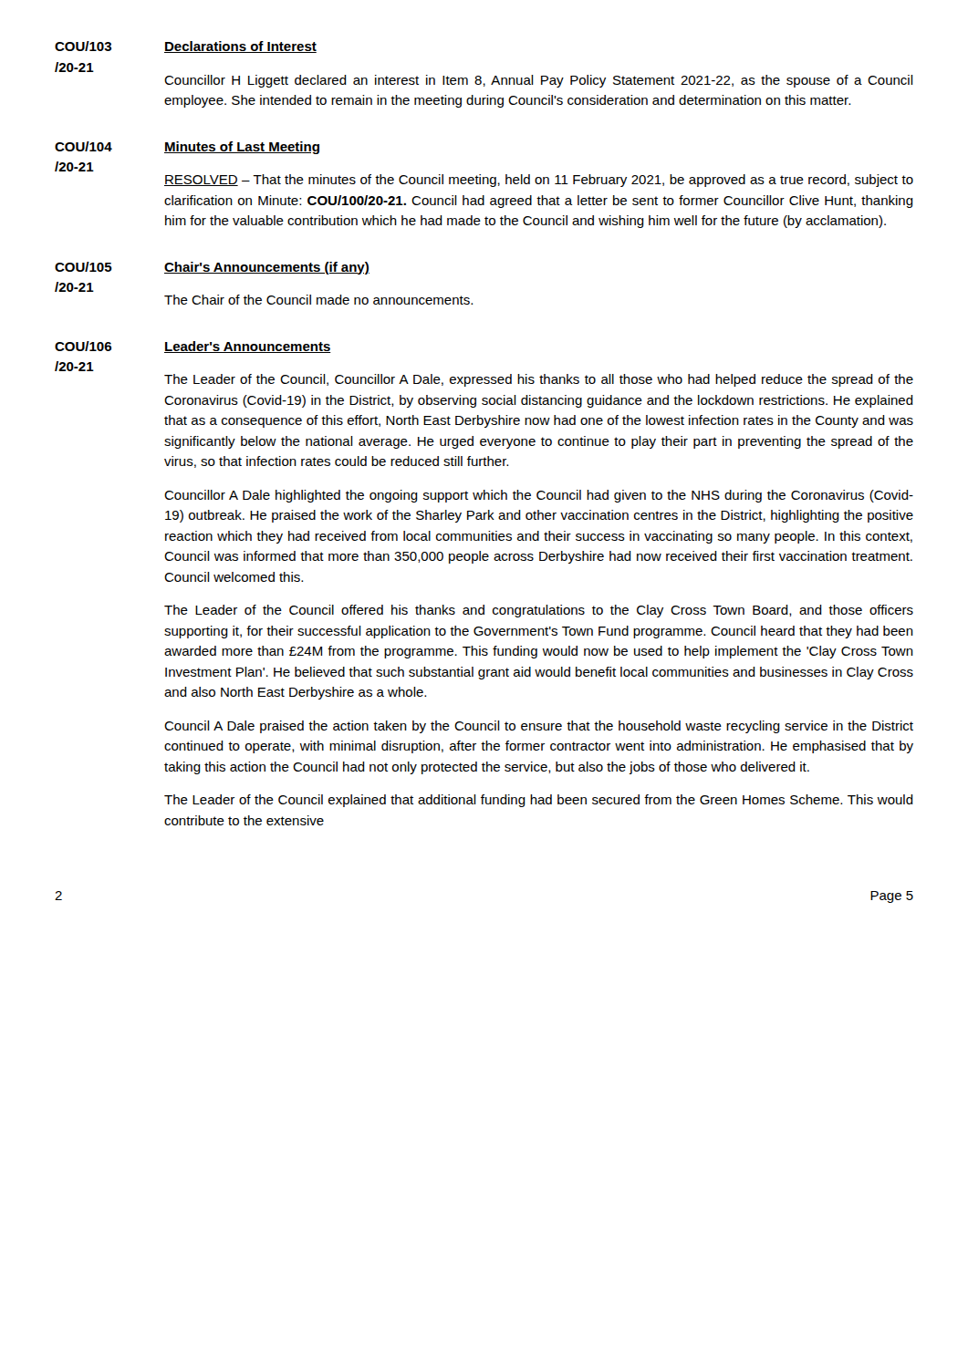COU/103/20-21
Declarations of Interest
Councillor H Liggett declared an interest in Item 8, Annual Pay Policy Statement 2021-22, as the spouse of a Council employee. She intended to remain in the meeting during Council's consideration and determination on this matter.
COU/104/20-21
Minutes of Last Meeting
RESOLVED – That the minutes of the Council meeting, held on 11 February 2021, be approved as a true record, subject to clarification on Minute: COU/100/20-21. Council had agreed that a letter be sent to former Councillor Clive Hunt, thanking him for the valuable contribution which he had made to the Council and wishing him well for the future (by acclamation).
COU/105/20-21
Chair's Announcements (if any)
The Chair of the Council made no announcements.
COU/106/20-21
Leader's Announcements
The Leader of the Council, Councillor A Dale, expressed his thanks to all those who had helped reduce the spread of the Coronavirus (Covid-19) in the District, by observing social distancing guidance and the lockdown restrictions. He explained that as a consequence of this effort, North East Derbyshire now had one of the lowest infection rates in the County and was significantly below the national average. He urged everyone to continue to play their part in preventing the spread of the virus, so that infection rates could be reduced still further.
Councillor A Dale highlighted the ongoing support which the Council had given to the NHS during the Coronavirus (Covid-19) outbreak. He praised the work of the Sharley Park and other vaccination centres in the District, highlighting the positive reaction which they had received from local communities and their success in vaccinating so many people. In this context, Council was informed that more than 350,000 people across Derbyshire had now received their first vaccination treatment. Council welcomed this.
The Leader of the Council offered his thanks and congratulations to the Clay Cross Town Board, and those officers supporting it, for their successful application to the Government's Town Fund programme. Council heard that they had been awarded more than £24M from the programme. This funding would now be used to help implement the 'Clay Cross Town Investment Plan'. He believed that such substantial grant aid would benefit local communities and businesses in Clay Cross and also North East Derbyshire as a whole.
Council A Dale praised the action taken by the Council to ensure that the household waste recycling service in the District continued to operate, with minimal disruption, after the former contractor went into administration. He emphasised that by taking this action the Council had not only protected the service, but also the jobs of those who delivered it.
The Leader of the Council explained that additional funding had been secured from the Green Homes Scheme. This would contribute to the extensive
2 Page 5